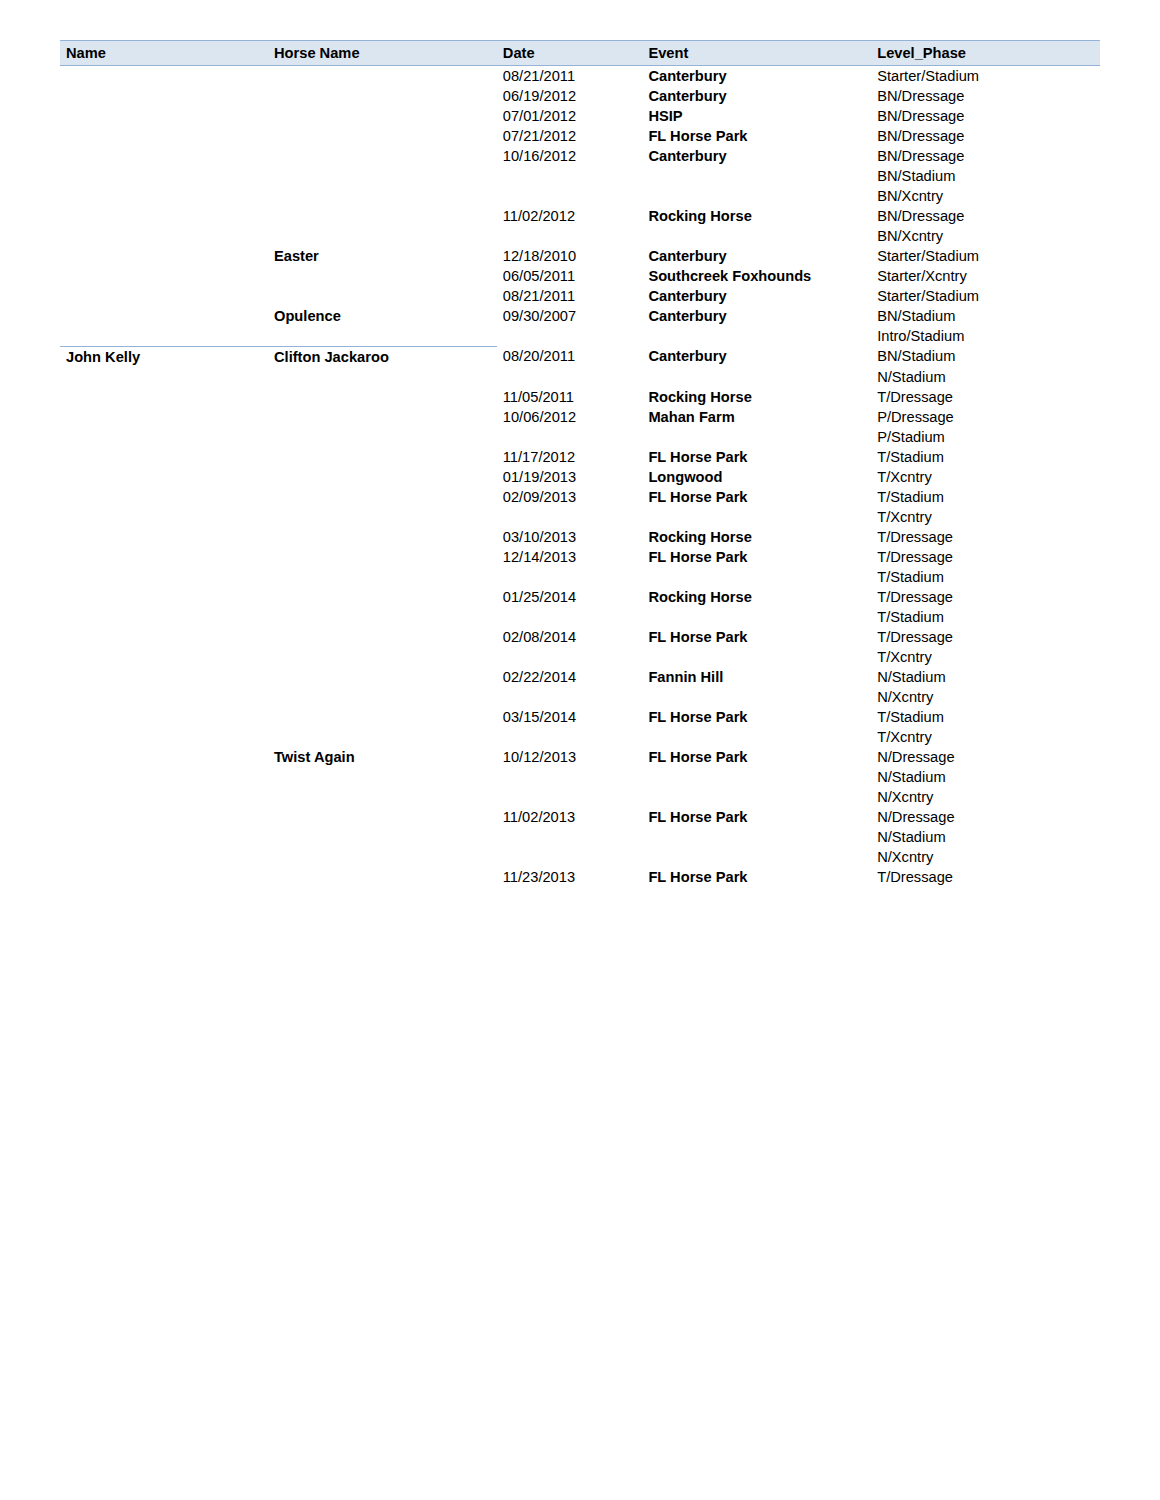| Name | Horse Name | Date | Event | Level_Phase |
| --- | --- | --- | --- | --- |
| | | 08/21/2011 | Canterbury | Starter/Stadium |
| | | 06/19/2012 | Canterbury | BN/Dressage |
| | | 07/01/2012 | HSIP | BN/Dressage |
| | | 07/21/2012 | FL Horse Park | BN/Dressage |
| | | 10/16/2012 | Canterbury | BN/Dressage |
| | | | | BN/Stadium |
| | | | | BN/Xcntry |
| | | 11/02/2012 | Rocking Horse | BN/Dressage |
| | | | | BN/Xcntry |
| | Easter | 12/18/2010 | Canterbury | Starter/Stadium |
| | | 06/05/2011 | Southcreek Foxhounds | Starter/Xcntry |
| | | 08/21/2011 | Canterbury | Starter/Stadium |
| | Opulence | 09/30/2007 | Canterbury | BN/Stadium |
| | | | | Intro/Stadium |
| John Kelly | Clifton Jackaroo | 08/20/2011 | Canterbury | BN/Stadium |
| | | | | N/Stadium |
| | | 11/05/2011 | Rocking Horse | T/Dressage |
| | | 10/06/2012 | Mahan Farm | P/Dressage |
| | | | | P/Stadium |
| | | 11/17/2012 | FL Horse Park | T/Stadium |
| | | 01/19/2013 | Longwood | T/Xcntry |
| | | 02/09/2013 | FL Horse Park | T/Stadium |
| | | | | T/Xcntry |
| | | 03/10/2013 | Rocking Horse | T/Dressage |
| | | 12/14/2013 | FL Horse Park | T/Dressage |
| | | | | T/Stadium |
| | | 01/25/2014 | Rocking Horse | T/Dressage |
| | | | | T/Stadium |
| | | 02/08/2014 | FL Horse Park | T/Dressage |
| | | | | T/Xcntry |
| | | 02/22/2014 | Fannin Hill | N/Stadium |
| | | | | N/Xcntry |
| | | 03/15/2014 | FL Horse Park | T/Stadium |
| | | | | T/Xcntry |
| | Twist Again | 10/12/2013 | FL Horse Park | N/Dressage |
| | | | | N/Stadium |
| | | | | N/Xcntry |
| | | 11/02/2013 | FL Horse Park | N/Dressage |
| | | | | N/Stadium |
| | | | | N/Xcntry |
| | | 11/23/2013 | FL Horse Park | T/Dressage |